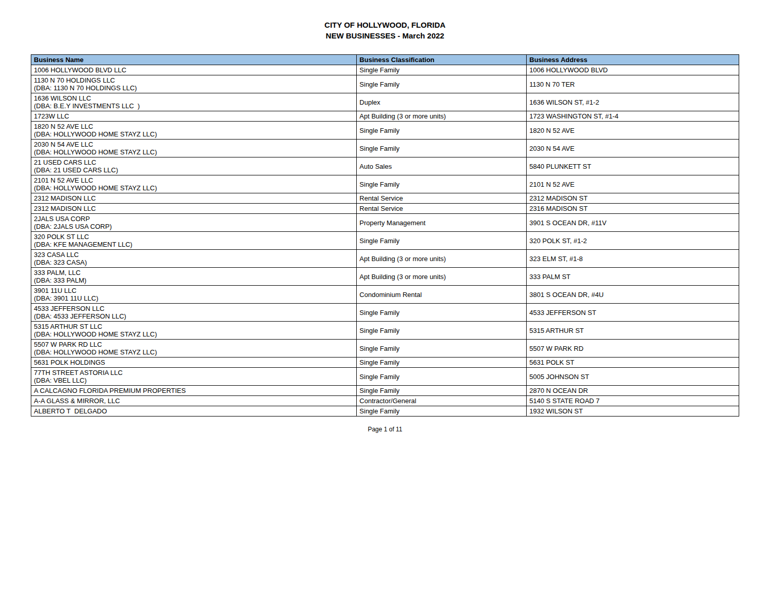CITY OF HOLLYWOOD, FLORIDA
NEW BUSINESSES - March 2022
| Business Name | Business Classification | Business Address |
| --- | --- | --- |
| 1006 HOLLYWOOD BLVD LLC | Single Family | 1006 HOLLYWOOD BLVD |
| 1130 N 70 HOLDINGS LLC (DBA: 1130 N 70 HOLDINGS LLC) | Single Family | 1130 N 70 TER |
| 1636 WILSON LLC (DBA: B.E.Y INVESTMENTS LLC ) | Duplex | 1636 WILSON ST, #1-2 |
| 1723W LLC | Apt Building (3 or more units) | 1723 WASHINGTON ST, #1-4 |
| 1820 N 52 AVE LLC (DBA: HOLLYWOOD HOME STAYZ LLC) | Single Family | 1820 N 52 AVE |
| 2030 N 54 AVE LLC (DBA: HOLLYWOOD HOME STAYZ LLC) | Single Family | 2030 N 54 AVE |
| 21 USED CARS LLC (DBA: 21 USED CARS LLC) | Auto Sales | 5840 PLUNKETT ST |
| 2101 N 52 AVE LLC (DBA: HOLLYWOOD HOME STAYZ LLC) | Single Family | 2101 N 52 AVE |
| 2312 MADISON LLC | Rental Service | 2312 MADISON ST |
| 2312 MADISON LLC | Rental Service | 2316 MADISON ST |
| 2JALS USA CORP (DBA: 2JALS USA CORP) | Property Management | 3901 S OCEAN DR, #11V |
| 320 POLK ST LLC (DBA: KFE MANAGEMENT LLC) | Single Family | 320 POLK ST, #1-2 |
| 323 CASA LLC (DBA: 323 CASA) | Apt Building (3 or more units) | 323 ELM ST, #1-8 |
| 333 PALM, LLC (DBA: 333 PALM) | Apt Building (3 or more units) | 333 PALM ST |
| 3901 11U LLC (DBA: 3901 11U LLC) | Condominium Rental | 3801 S OCEAN DR, #4U |
| 4533 JEFFERSON LLC (DBA: 4533 JEFFERSON LLC) | Single Family | 4533 JEFFERSON ST |
| 5315 ARTHUR ST LLC (DBA: HOLLYWOOD HOME STAYZ LLC) | Single Family | 5315 ARTHUR ST |
| 5507 W PARK RD LLC (DBA: HOLLYWOOD HOME STAYZ LLC) | Single Family | 5507 W PARK RD |
| 5631 POLK HOLDINGS | Single Family | 5631 POLK ST |
| 77TH STREET ASTORIA LLC (DBA: VBEL LLC) | Single Family | 5005 JOHNSON ST |
| A CALCAGNO FLORIDA PREMIUM PROPERTIES | Single Family | 2870 N OCEAN DR |
| A-A GLASS & MIRROR, LLC | Contractor/General | 5140 S STATE ROAD 7 |
| ALBERTO T DELGADO | Single Family | 1932 WILSON ST |
Page 1 of 11